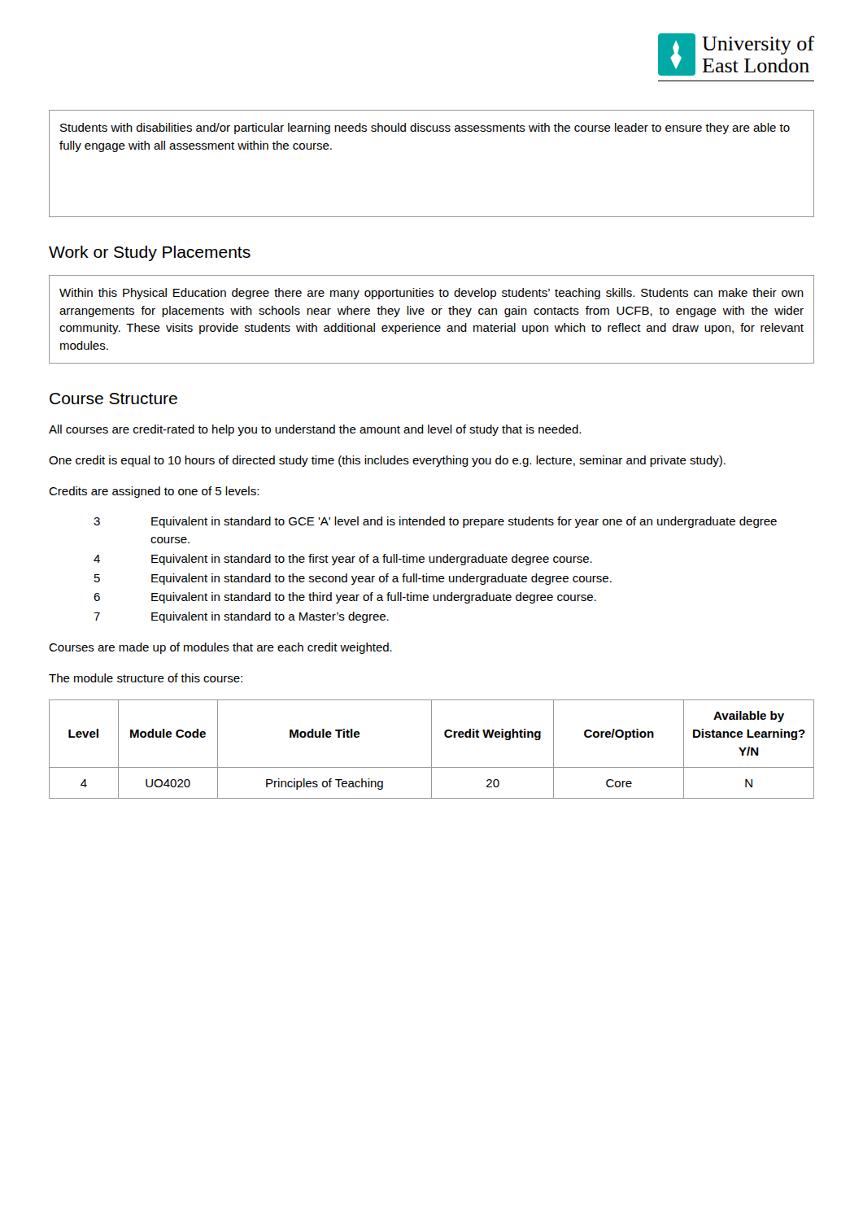University of East London
Students with disabilities and/or particular learning needs should discuss assessments with the course leader to ensure they are able to fully engage with all assessment within the course.
Work or Study Placements
Within this Physical Education degree there are many opportunities to develop students’ teaching skills. Students can make their own arrangements for placements with schools near where they live or they can gain contacts from UCFB, to engage with the wider community. These visits provide students with additional experience and material upon which to reflect and draw upon, for relevant modules.
Course Structure
All courses are credit-rated to help you to understand the amount and level of study that is needed.
One credit is equal to 10 hours of directed study time (this includes everything you do e.g. lecture, seminar and private study).
Credits are assigned to one of 5 levels:
3 Equivalent in standard to GCE 'A' level and is intended to prepare students for year one of an undergraduate degree course.
4 Equivalent in standard to the first year of a full-time undergraduate degree course.
5 Equivalent in standard to the second year of a full-time undergraduate degree course.
6 Equivalent in standard to the third year of a full-time undergraduate degree course.
7 Equivalent in standard to a Master’s degree.
Courses are made up of modules that are each credit weighted.
The module structure of this course:
| Level | Module Code | Module Title | Credit Weighting | Core/Option | Available by Distance Learning? Y/N |
| --- | --- | --- | --- | --- | --- |
| 4 | UO4020 | Principles of Teaching | 20 | Core | N |